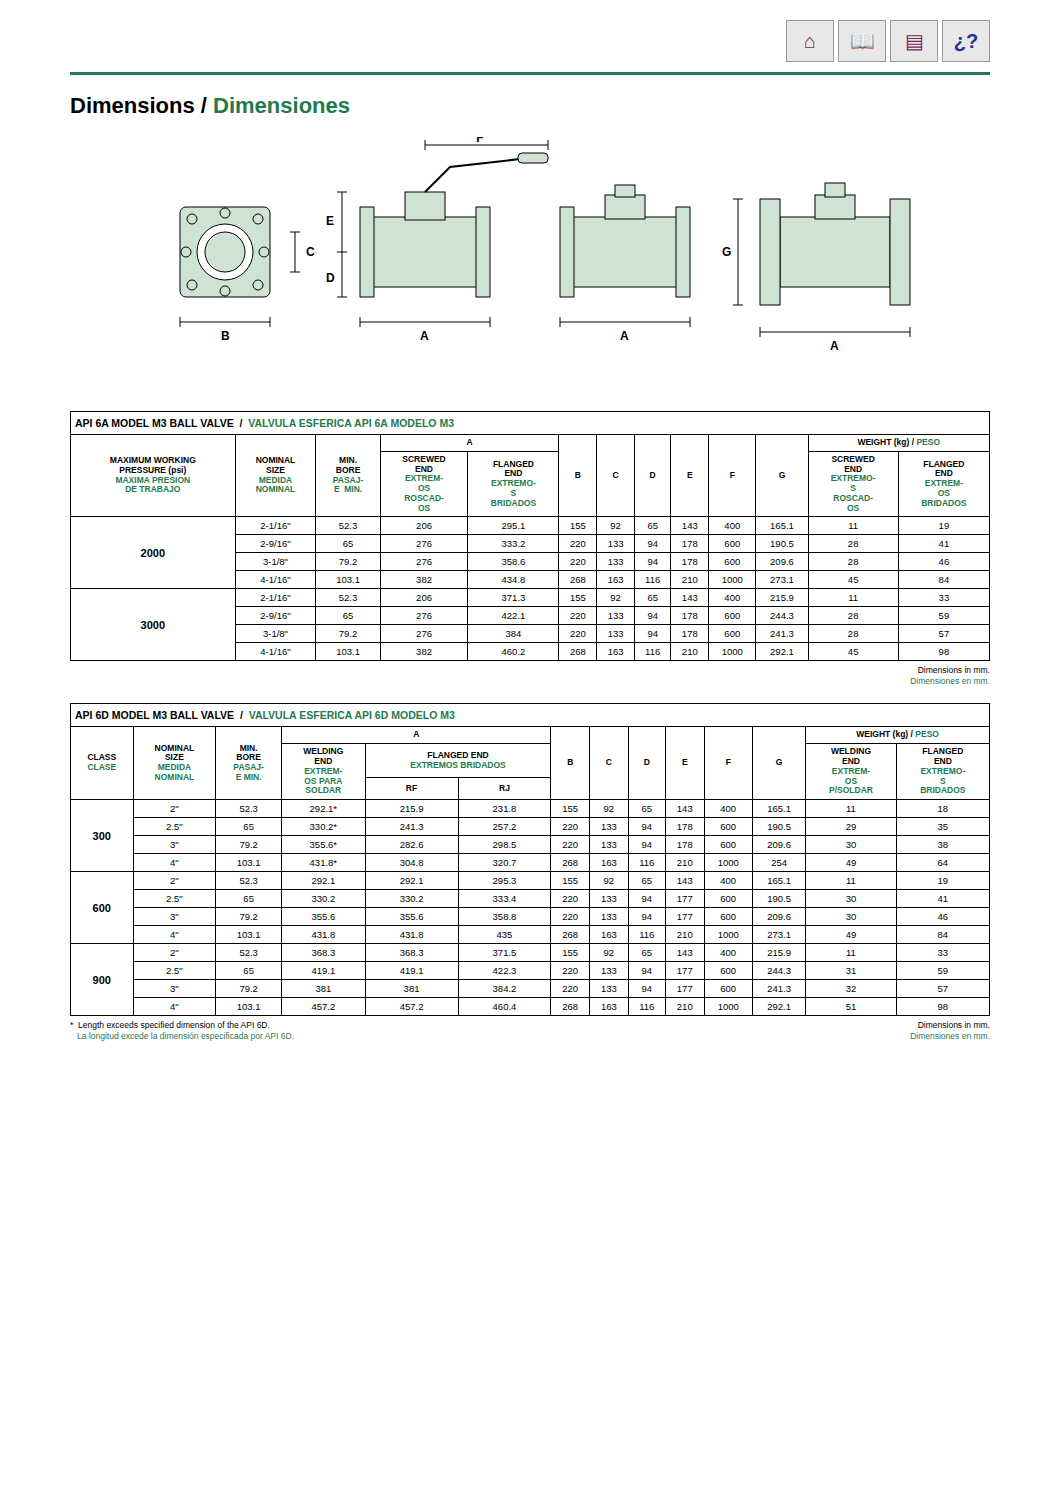⌂
📖
▤
¿?
Dimensions / Dimensiones
B C F E D A A G A
API 6A MODEL M3 BALL VALVE / VALVULA ESFERICA API 6A MODELO M3
| MAXIMUM WORKING PRESSURE (psi) MAXIMA PRESION DE TRABAJO | NOMINAL SIZE MEDIDA NOMINAL | MIN. BORE PASAJ- E MIN. | A | B | C | D | E | F | G | WEIGHT (kg) / PESO |
| --- | --- | --- | --- | --- | --- | --- | --- | --- | --- | --- |
| SCREWED END EXTREM- OS ROSCAD- OS | FLANGED END EXTREMO- S BRIDADOS | SCREWED END EXTREMO- S ROSCAD- OS | FLANGED END EXTREM- OS BRIDADOS |
| 2000 | 2-1/16" | 52.3 | 206 | 295.1 | 155 | 92 | 65 | 143 | 400 | 165.1 | 11 | 19 |
| 2-9/16" | 65 | 276 | 333.2 | 220 | 133 | 94 | 178 | 600 | 190.5 | 28 | 41 |
| 3-1/8" | 79.2 | 276 | 358.6 | 220 | 133 | 94 | 178 | 600 | 209.6 | 28 | 46 |
| 4-1/16" | 103.1 | 382 | 434.8 | 268 | 163 | 116 | 210 | 1000 | 273.1 | 45 | 84 |
| 3000 | 2-1/16" | 52.3 | 206 | 371.3 | 155 | 92 | 65 | 143 | 400 | 215.9 | 11 | 33 |
| 2-9/16" | 65 | 276 | 422.1 | 220 | 133 | 94 | 178 | 600 | 244.3 | 28 | 59 |
| 3-1/8" | 79.2 | 276 | 384 | 220 | 133 | 94 | 178 | 600 | 241.3 | 28 | 57 |
| 4-1/16" | 103.1 | 382 | 460.2 | 268 | 163 | 116 | 210 | 1000 | 292.1 | 45 | 98 |
Dimensions in mm.
Dimensiones en mm.
API 6D MODEL M3 BALL VALVE / VALVULA ESFERICA API 6D MODELO M3
| CLASS CLASE | NOMINAL SIZE MEDIDA NOMINAL | MIN. BORE PASAJ- E MIN. | A | B | C | D | E | F | G | WEIGHT (kg) / PESO |
| --- | --- | --- | --- | --- | --- | --- | --- | --- | --- | --- |
| WELDING END EXTREM- OS PARA SOLDAR | FLANGED END EXTREMOS BRIDADOS | WELDING END EXTREM- OS P/SOLDAR | FLANGED END EXTREMO- S BRIDADOS |
| RF | RJ |
| 300 | 2" | 52.3 | 292.1* | 215.9 | 231.8 | 155 | 92 | 65 | 143 | 400 | 165.1 | 11 | 18 |
| 2.5" | 65 | 330.2* | 241.3 | 257.2 | 220 | 133 | 94 | 178 | 600 | 190.5 | 29 | 35 |
| 3" | 79.2 | 355.6* | 282.6 | 298.5 | 220 | 133 | 94 | 178 | 600 | 209.6 | 30 | 38 |
| 4" | 103.1 | 431.8* | 304.8 | 320.7 | 268 | 163 | 116 | 210 | 1000 | 254 | 49 | 64 |
| 600 | 2" | 52.3 | 292.1 | 292.1 | 295.3 | 155 | 92 | 65 | 143 | 400 | 165.1 | 11 | 19 |
| 2.5" | 65 | 330.2 | 330.2 | 333.4 | 220 | 133 | 94 | 177 | 600 | 190.5 | 30 | 41 |
| 3" | 79.2 | 355.6 | 355.6 | 358.8 | 220 | 133 | 94 | 177 | 600 | 209.6 | 30 | 46 |
| 4" | 103.1 | 431.8 | 431.8 | 435 | 268 | 163 | 116 | 210 | 1000 | 273.1 | 49 | 84 |
| 900 | 2" | 52.3 | 368.3 | 368.3 | 371.5 | 155 | 92 | 65 | 143 | 400 | 215.9 | 11 | 33 |
| 2.5" | 65 | 419.1 | 419.1 | 422.3 | 220 | 133 | 94 | 177 | 600 | 244.3 | 31 | 59 |
| 3" | 79.2 | 381 | 381 | 384.2 | 220 | 133 | 94 | 177 | 600 | 241.3 | 32 | 57 |
| 4" | 103.1 | 457.2 | 457.2 | 460.4 | 268 | 163 | 116 | 210 | 1000 | 292.1 | 51 | 98 |
* Length exceeds specified dimension of the API 6D.
La longitud excede la dimensión especificada por API 6D.
Dimensions in mm.
Dimensiones en mm.